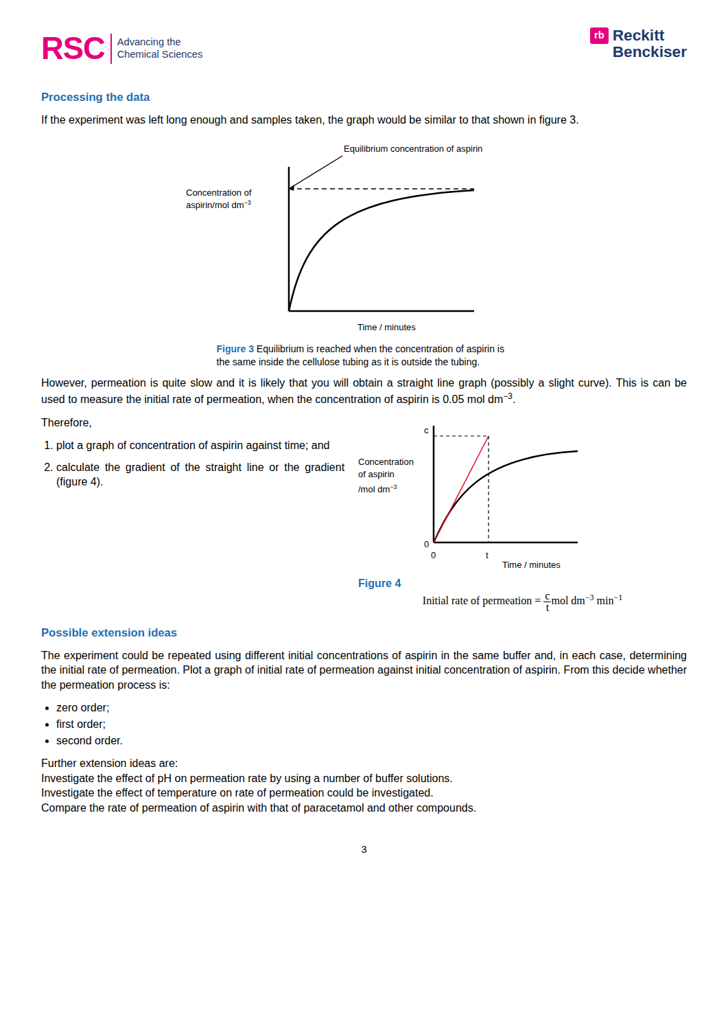RSC Advancing the
Chemical Sciences
rb Reckitt
Benckiser
Processing the data
If the experiment was left long enough and samples taken, the graph would be similar to that shown in figure 3.
Equilibrium concentration of aspirin Concentration of aspirin/mol dm−3 Time / minutes
Figure 3 Equilibrium is reached when the concentration of aspirin is the same inside the cellulose tubing as it is outside the tubing.
However, permeation is quite slow and it is likely that you will obtain a straight line graph (possibly a slight curve). This is can be used to measure the initial rate of permeation, when the concentration of aspirin is 0.05 mol dm−3.
Therefore,
plot a graph of concentration of aspirin against time; and
calculate the gradient of the straight line or the gradient (figure 4).
c 0 0 t Concentration of aspirin /mol dm−3 Time / minutes
Figure 4
Initial rate of permeation = ctmol dm−3 min−1
Possible extension ideas
The experiment could be repeated using different initial concentrations of aspirin in the same buffer and, in each case, determining the initial rate of permeation. Plot a graph of initial rate of permeation against initial concentration of aspirin. From this decide whether the permeation process is:
zero order;
first order;
second order.
Further extension ideas are:
Investigate the effect of pH on permeation rate by using a number of buffer solutions.
Investigate the effect of temperature on rate of permeation could be investigated.
Compare the rate of permeation of aspirin with that of paracetamol and other compounds.
3